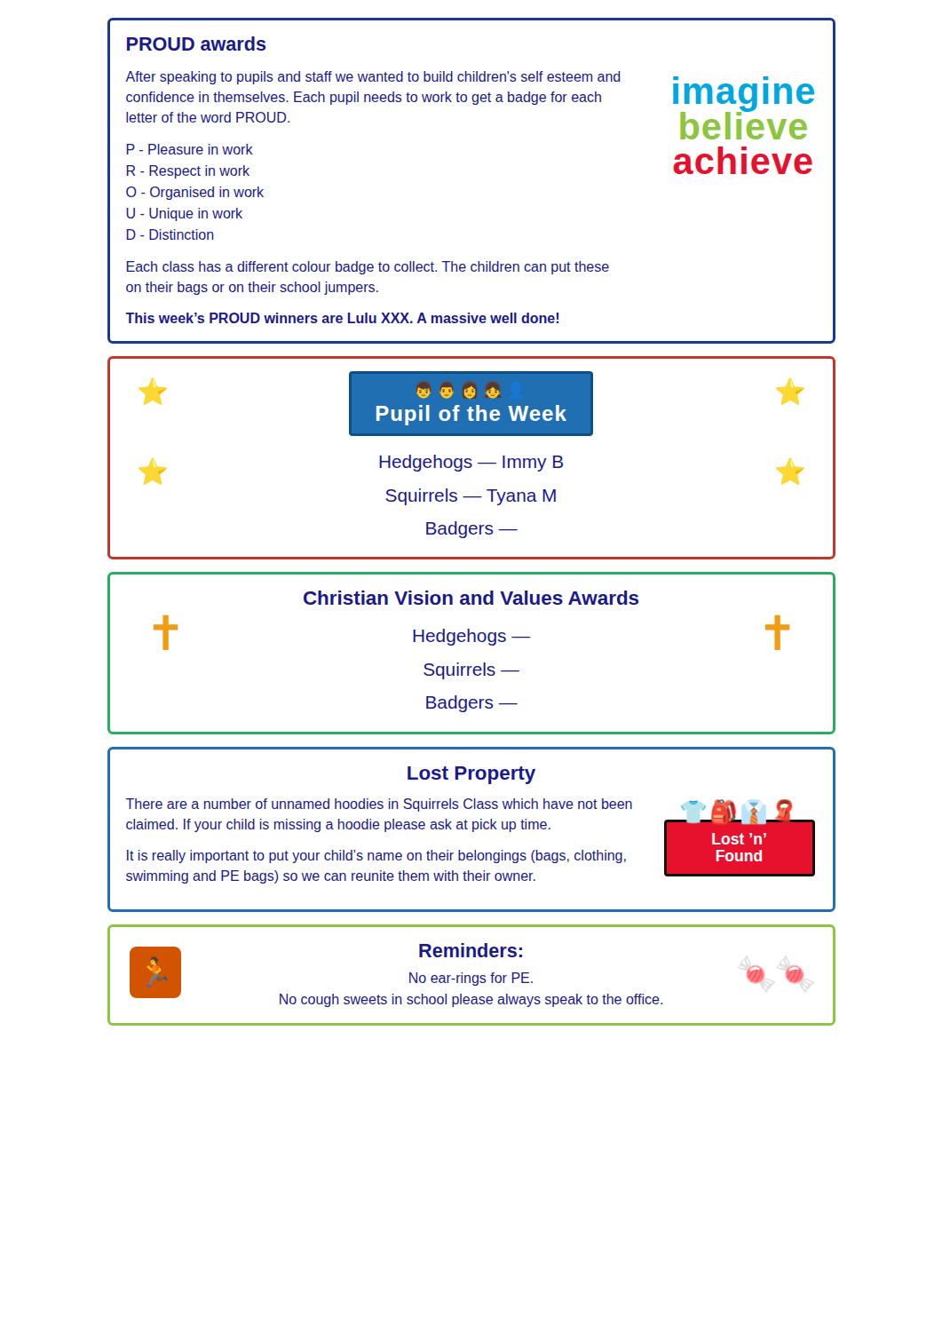PROUD awards
After speaking to pupils and staff we wanted to build children's self esteem and confidence in themselves. Each pupil needs to work to get a badge for each letter of the word PROUD.
P - Pleasure in work
R - Respect in work
O - Organised in work
U - Unique in work
D - Distinction
Each class has a different colour badge to collect. The children can put these on their bags or on their school jumpers.
This week’s PROUD winners are Lulu XXX. A massive well done!
imagine believe achieve
⭐ ⭐ ⭐ ⭐
👦👨👩👧👤 Pupil of the Week
Hedgehogs — Immy B
Squirrels — Tyana M
Badgers —
✝ ✝
Christian Vision and Values Awards
Hedgehogs —
Squirrels —
Badgers —
Lost Property
There are a number of unnamed hoodies in Squirrels Class which have not been claimed. If your child is missing a hoodie please ask at pick up time.
It is really important to put your child’s name on their belongings (bags, clothing, swimming and PE bags) so we can reunite them with their owner.
👕🎒👔🧣
Lost ’n’
Found
🏃
🍬🍬
Reminders:
No ear-rings for PE.
No cough sweets in school please always speak to the office.